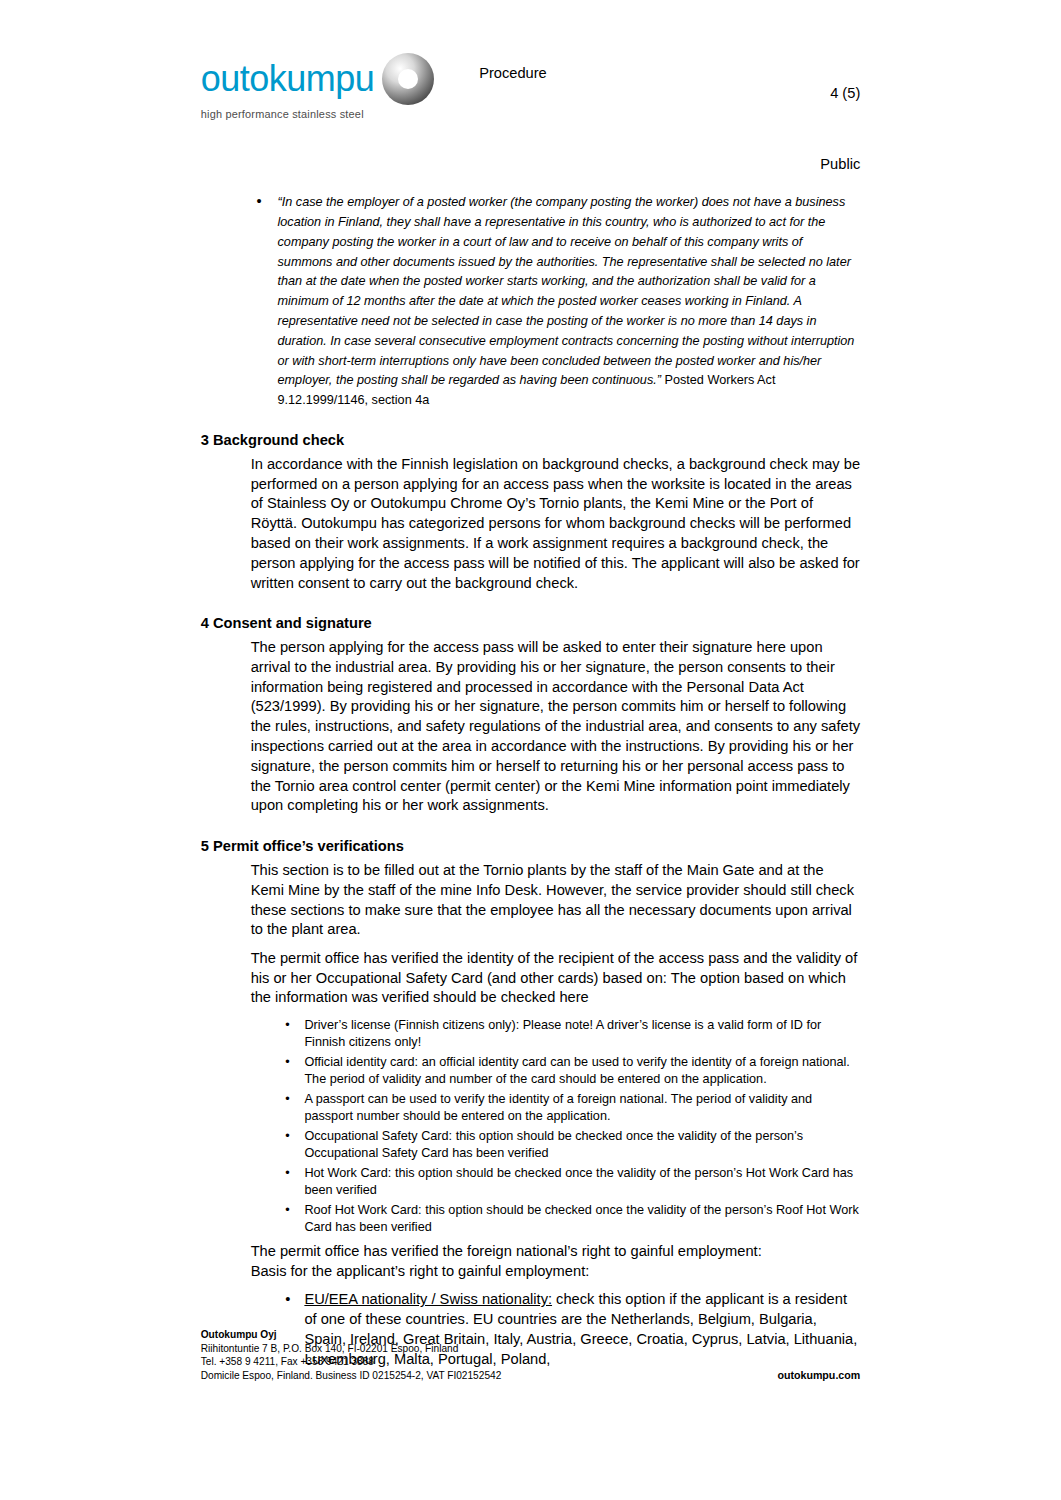outokumpu
high performance stainless steel
Procedure
4 (5)
Public
“In case the employer of a posted worker (the company posting the worker) does not have a business location in Finland, they shall have a representative in this country, who is authorized to act for the company posting the worker in a court of law and to receive on behalf of this company writs of summons and other documents issued by the authorities. The representative shall be selected no later than at the date when the posted worker starts working, and the authorization shall be valid for a minimum of 12 months after the date at which the posted worker ceases working in Finland. A representative need not be selected in case the posting of the worker is no more than 14 days in duration. In case several consecutive employment contracts concerning the posting without interruption or with short-term interruptions only have been concluded between the posted worker and his/her employer, the posting shall be regarded as having been continuous.” Posted Workers Act 9.12.1999/1146, section 4a
3 Background check
In accordance with the Finnish legislation on background checks, a background check may be performed on a person applying for an access pass when the worksite is located in the areas of Stainless Oy or Outokumpu Chrome Oy’s Tornio plants, the Kemi Mine or the Port of Röyttä. Outokumpu has categorized persons for whom background checks will be performed based on their work assignments. If a work assignment requires a background check, the person applying for the access pass will be notified of this. The applicant will also be asked for written consent to carry out the background check.
4 Consent and signature
The person applying for the access pass will be asked to enter their signature here upon arrival to the industrial area. By providing his or her signature, the person consents to their information being registered and processed in accordance with the Personal Data Act (523/1999). By providing his or her signature, the person commits him or herself to following the rules, instructions, and safety regulations of the industrial area, and consents to any safety inspections carried out at the area in accordance with the instructions. By providing his or her signature, the person commits him or herself to returning his or her personal access pass to the Tornio area control center (permit center) or the Kemi Mine information point immediately upon completing his or her work assignments.
5 Permit office’s verifications
This section is to be filled out at the Tornio plants by the staff of the Main Gate and at the Kemi Mine by the staff of the mine Info Desk. However, the service provider should still check these sections to make sure that the employee has all the necessary documents upon arrival to the plant area.
The permit office has verified the identity of the recipient of the access pass and the validity of his or her Occupational Safety Card (and other cards) based on: The option based on which the information was verified should be checked here
Driver’s license (Finnish citizens only): Please note! A driver’s license is a valid form of ID for Finnish citizens only!
Official identity card: an official identity card can be used to verify the identity of a foreign national. The period of validity and number of the card should be entered on the application.
A passport can be used to verify the identity of a foreign national. The period of validity and passport number should be entered on the application.
Occupational Safety Card: this option should be checked once the validity of the person’s Occupational Safety Card has been verified
Hot Work Card: this option should be checked once the validity of the person’s Hot Work Card has been verified
Roof Hot Work Card: this option should be checked once the validity of the person’s Roof Hot Work Card has been verified
The permit office has verified the foreign national’s right to gainful employment:
Basis for the applicant’s right to gainful employment:
EU/EEA nationality / Swiss nationality: check this option if the applicant is a resident of one of these countries. EU countries are the Netherlands, Belgium, Bulgaria, Spain, Ireland, Great Britain, Italy, Austria, Greece, Croatia, Cyprus, Latvia, Lithuania, Luxembourg, Malta, Portugal, Poland,
Outokumpu Oyj
Riihitontuntie 7 B, P.O. Box 140, FI-02201 Espoo, Finland
Tel. +358 9 4211, Fax +358 9421 3888
Domicile Espoo, Finland. Business ID 0215254-2, VAT FI02152542
outokumpu.com